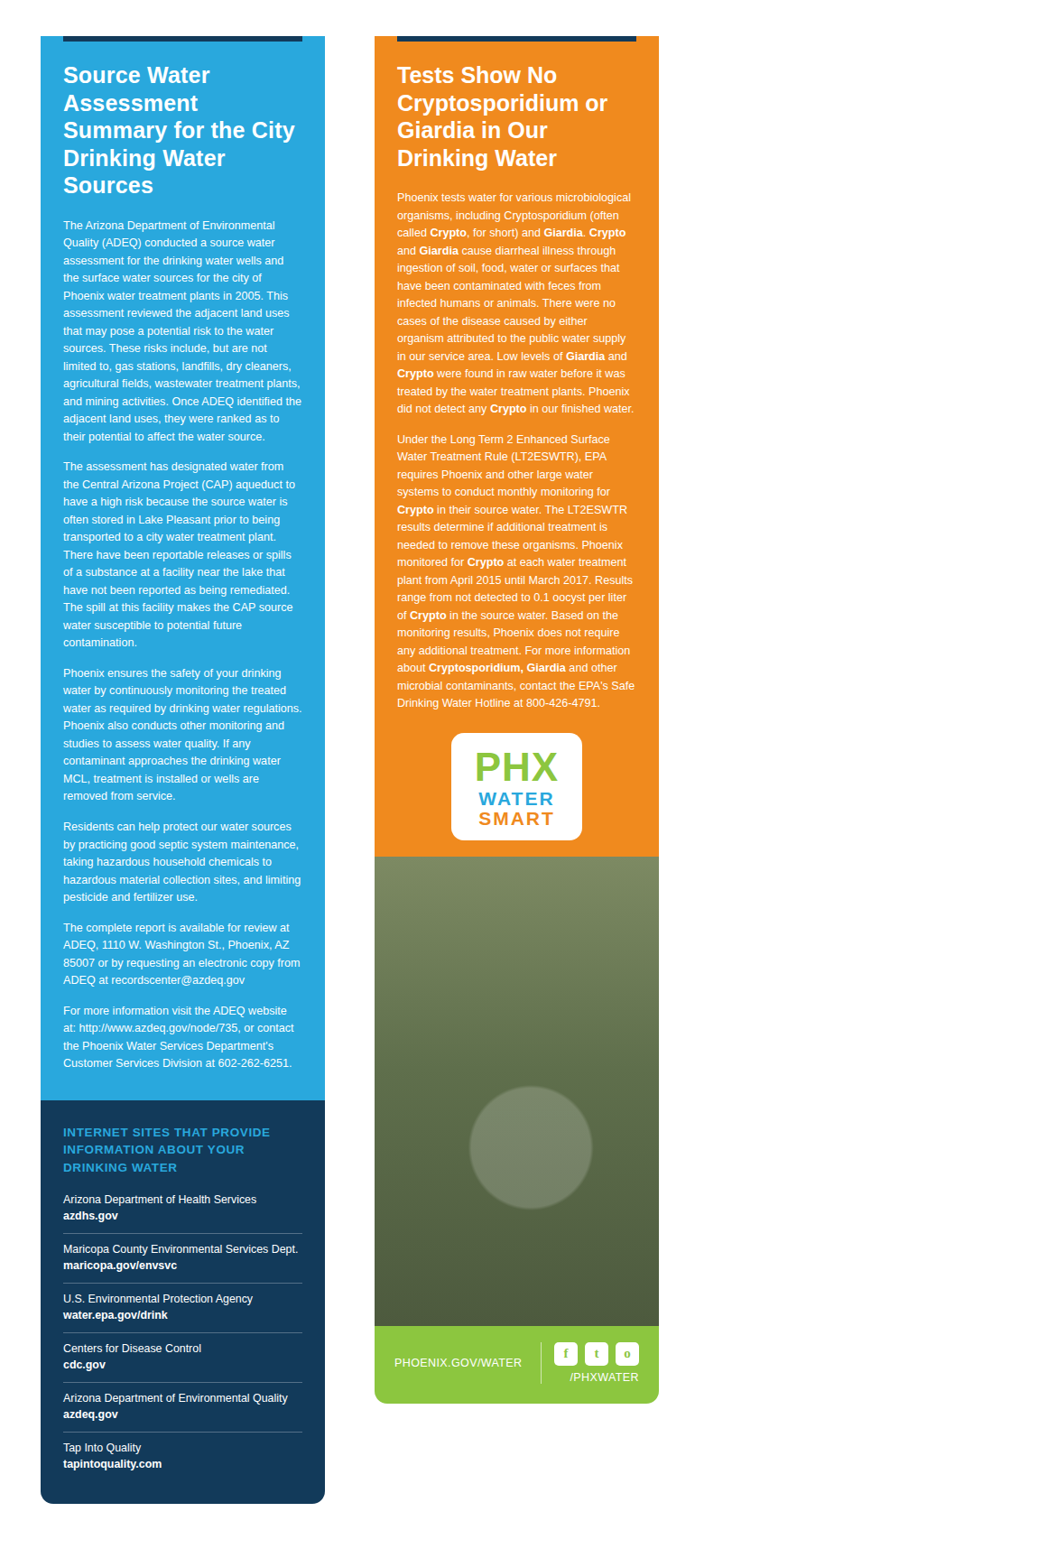Source Water Assessment Summary for the City Drinking Water Sources
The Arizona Department of Environmental Quality (ADEQ) conducted a source water assessment for the drinking water wells and the surface water sources for the city of Phoenix water treatment plants in 2005. This assessment reviewed the adjacent land uses that may pose a potential risk to the water sources. These risks include, but are not limited to, gas stations, landfills, dry cleaners, agricultural fields, wastewater treatment plants, and mining activities. Once ADEQ identified the adjacent land uses, they were ranked as to their potential to affect the water source.
The assessment has designated water from the Central Arizona Project (CAP) aqueduct to have a high risk because the source water is often stored in Lake Pleasant prior to being transported to a city water treatment plant. There have been reportable releases or spills of a substance at a facility near the lake that have not been reported as being remediated. The spill at this facility makes the CAP source water susceptible to potential future contamination.
Phoenix ensures the safety of your drinking water by continuously monitoring the treated water as required by drinking water regulations. Phoenix also conducts other monitoring and studies to assess water quality. If any contaminant approaches the drinking water MCL, treatment is installed or wells are removed from service.
Residents can help protect our water sources by practicing good septic system maintenance, taking hazardous household chemicals to hazardous material collection sites, and limiting pesticide and fertilizer use.
The complete report is available for review at ADEQ, 1110 W. Washington St., Phoenix, AZ 85007 or by requesting an electronic copy from ADEQ at recordscenter@azdeq.gov
For more information visit the ADEQ website at: http://www.azdeq.gov/node/735, or contact the Phoenix Water Services Department's Customer Services Division at 602-262-6251.
Internet sites that provide information about your drinking water
Arizona Department of Health Servicesazdhs.gov
Maricopa County Environmental Services Dept.maricopa.gov/envsvc
U.S. Environmental Protection Agencywater.epa.gov/drink
Centers for Disease Controlcdc.gov
Arizona Department of Environmental Qualityazdeq.gov
Tap Into Qualitytapintoquality.com
Tests Show No Cryptosporidium or Giardia in Our Drinking Water
Phoenix tests water for various microbiological organisms, including Cryptosporidium (often called Crypto, for short) and Giardia. Crypto and Giardia cause diarrheal illness through ingestion of soil, food, water or surfaces that have been contaminated with feces from infected humans or animals. There were no cases of the disease caused by either organism attributed to the public water supply in our service area. Low levels of Giardia and Crypto were found in raw water before it was treated by the water treatment plants. Phoenix did not detect any Crypto in our finished water.
Under the Long Term 2 Enhanced Surface Water Treatment Rule (LT2ESWTR), EPA requires Phoenix and other large water systems to conduct monthly monitoring for Crypto in their source water. The LT2ESWTR results determine if additional treatment is needed to remove these organisms. Phoenix monitored for Crypto at each water treatment plant from April 2015 until March 2017. Results range from not detected to 0.1 oocyst per liter of Crypto in the source water. Based on the monitoring results, Phoenix does not require any additional treatment. For more information about Cryptosporidium, Giardia and other microbial contaminants, contact the EPA's Safe Drinking Water Hotline at 800-426-4791.
PHX WATER SMART
Child drinking water
PHOENIX.GOV/WATER
f t o
/PHXWATER